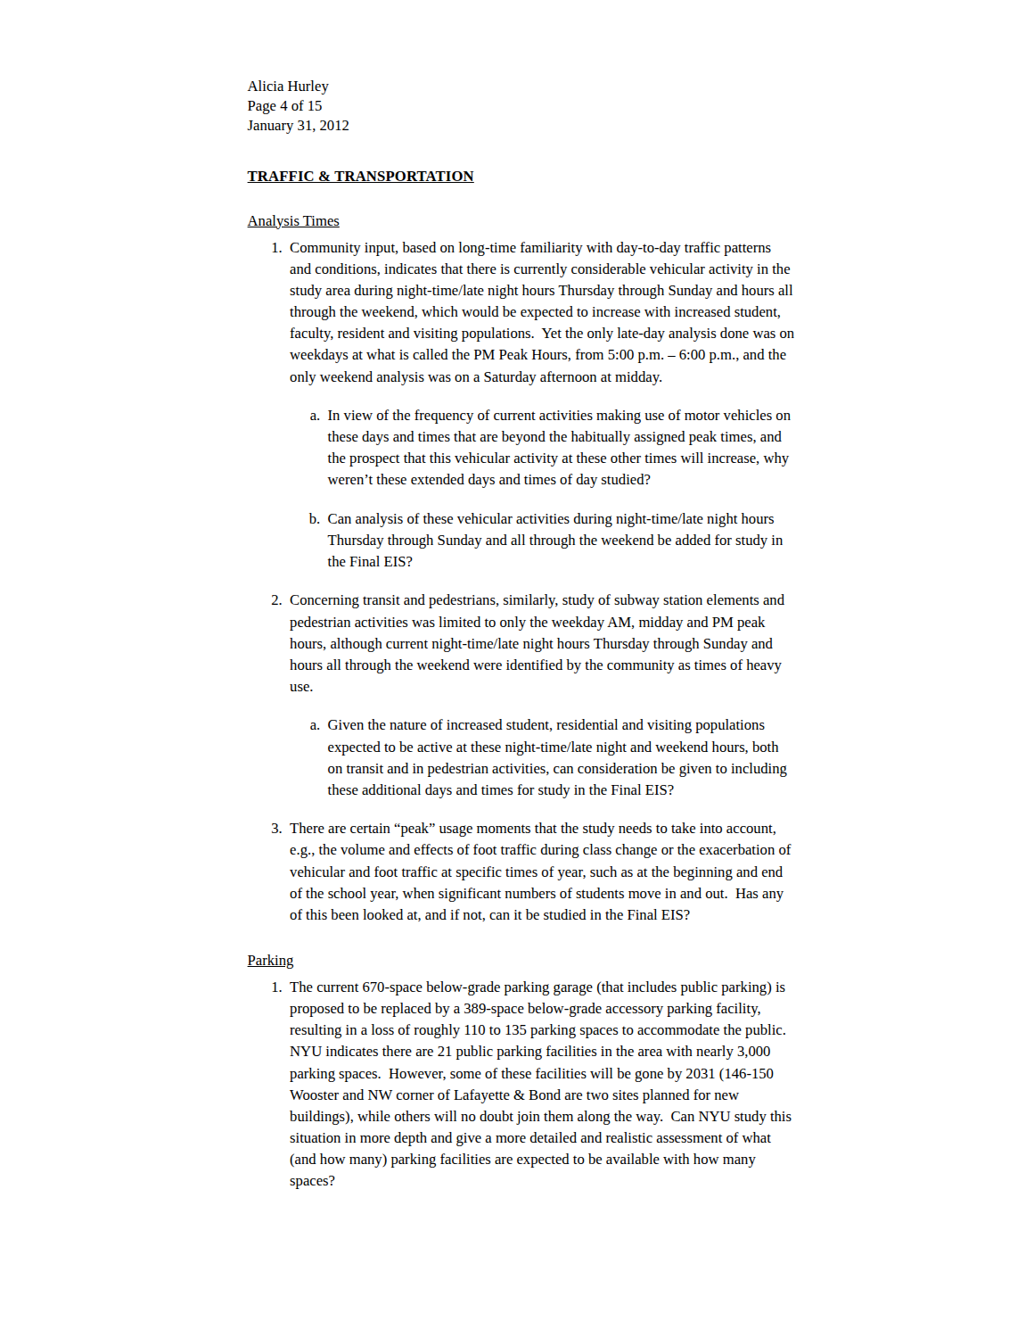Alicia Hurley
Page 4 of 15
January 31, 2012
TRAFFIC & TRANSPORTATION
Analysis Times
Community input, based on long-time familiarity with day-to-day traffic patterns and conditions, indicates that there is currently considerable vehicular activity in the study area during night-time/late night hours Thursday through Sunday and hours all through the weekend, which would be expected to increase with increased student, faculty, resident and visiting populations. Yet the only late-day analysis done was on weekdays at what is called the PM Peak Hours, from 5:00 p.m. – 6:00 p.m., and the only weekend analysis was on a Saturday afternoon at midday.
In view of the frequency of current activities making use of motor vehicles on these days and times that are beyond the habitually assigned peak times, and the prospect that this vehicular activity at these other times will increase, why weren’t these extended days and times of day studied?
Can analysis of these vehicular activities during night-time/late night hours Thursday through Sunday and all through the weekend be added for study in the Final EIS?
Concerning transit and pedestrians, similarly, study of subway station elements and pedestrian activities was limited to only the weekday AM, midday and PM peak hours, although current night-time/late night hours Thursday through Sunday and hours all through the weekend were identified by the community as times of heavy use.
Given the nature of increased student, residential and visiting populations expected to be active at these night-time/late night and weekend hours, both on transit and in pedestrian activities, can consideration be given to including these additional days and times for study in the Final EIS?
There are certain “peak” usage moments that the study needs to take into account, e.g., the volume and effects of foot traffic during class change or the exacerbation of vehicular and foot traffic at specific times of year, such as at the beginning and end of the school year, when significant numbers of students move in and out. Has any of this been looked at, and if not, can it be studied in the Final EIS?
Parking
The current 670-space below-grade parking garage (that includes public parking) is proposed to be replaced by a 389-space below-grade accessory parking facility, resulting in a loss of roughly 110 to 135 parking spaces to accommodate the public. NYU indicates there are 21 public parking facilities in the area with nearly 3,000 parking spaces. However, some of these facilities will be gone by 2031 (146-150 Wooster and NW corner of Lafayette & Bond are two sites planned for new buildings), while others will no doubt join them along the way. Can NYU study this situation in more depth and give a more detailed and realistic assessment of what (and how many) parking facilities are expected to be available with how many spaces?